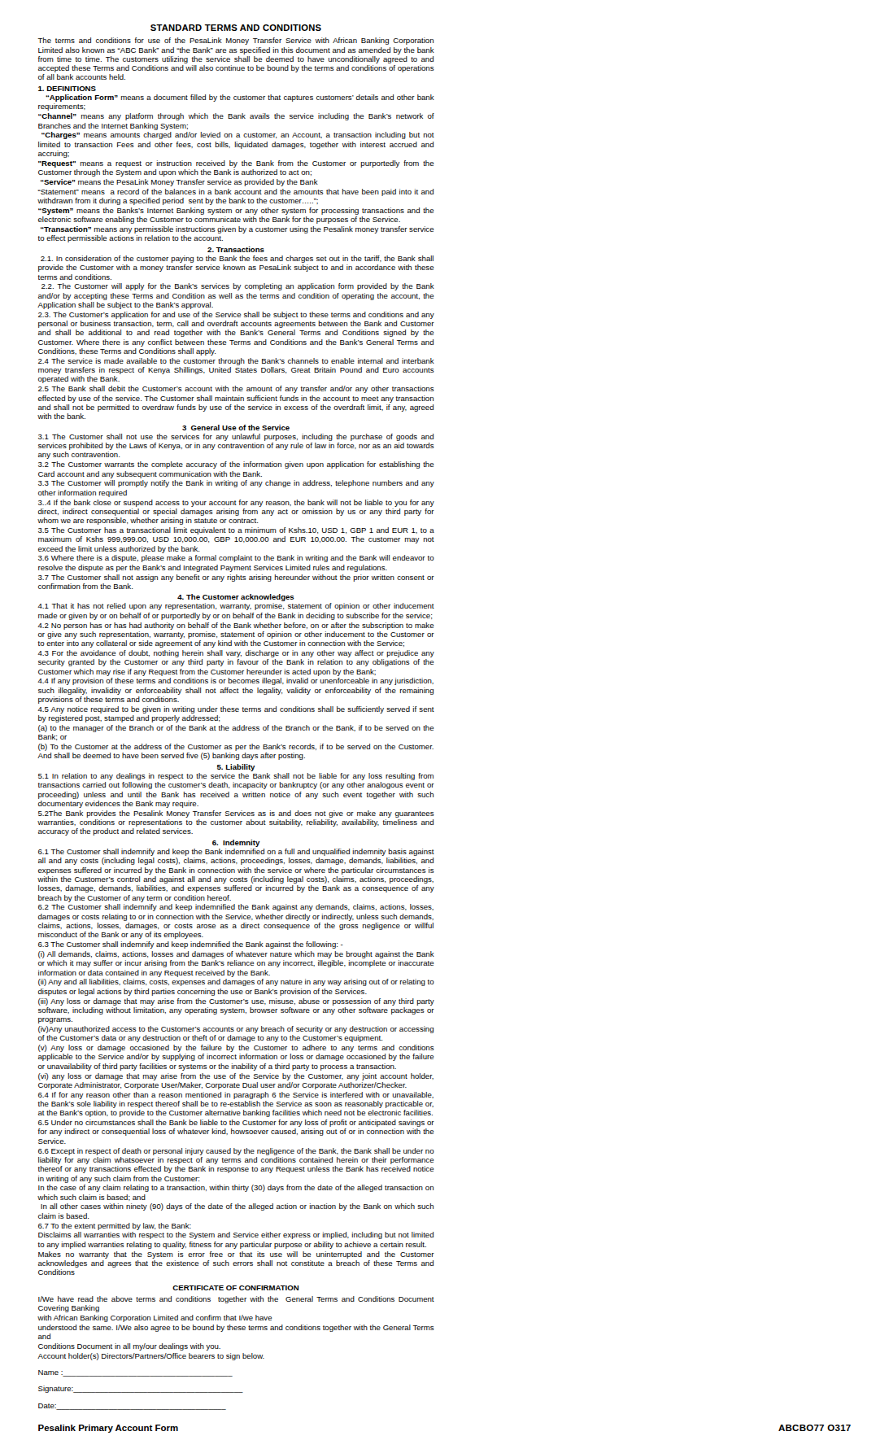STANDARD TERMS AND CONDITIONS
The terms and conditions for use of the PesaLink Money Transfer Service with African Banking Corporation Limited also known as “ABC Bank” and “the Bank” are as specified in this document and as amended by the bank from time to time. The customers utilizing the service shall be deemed to have unconditionally agreed to and accepted these Terms and Conditions and will also continue to be bound by the terms and conditions of operations of all bank accounts held.
1. DEFINITIONS
“Application Form” means a document filled by the customer that captures customers’ details and other bank requirements;
“Channel” means any platform through which the Bank avails the service including the Bank’s network of Branches and the Internet Banking System;
“Charges” means amounts charged and/or levied on a customer, an Account, a transaction including but not limited to transaction Fees and other fees, cost bills, liquidated damages, together with interest accrued and accruing;
"Request" means a request or instruction received by the Bank from the Customer or purportedly from the Customer through the System and upon which the Bank is authorized to act on;
“Service” means the PesaLink Money Transfer service as provided by the Bank
“Statement” means a record of the balances in a bank account and the amounts that have been paid into it and withdrawn from it during a specified period sent by the bank to the customer…..”;
“System” means the Banks’s Internet Banking system or any other system for processing transactions and the electronic software enabling the Customer to communicate with the Bank for the purposes of the Service.
“Transaction” means any permissible instructions given by a customer using the Pesalink money transfer service to effect permissible actions in relation to the account.
2. Transactions
2.1. In consideration of the customer paying to the Bank the fees and charges set out in the tariff, the Bank shall provide the Customer with a money transfer service known as PesaLink subject to and in accordance with these terms and conditions.
2.2. The Customer will apply for the Bank’s services by completing an application form provided by the Bank and/or by accepting these Terms and Condition as well as the terms and condition of operating the account, the Application shall be subject to the Bank’s approval.
2.3. The Customer’s application for and use of the Service shall be subject to these terms and conditions and any personal or business transaction, term, call and overdraft accounts agreements between the Bank and Customer and shall be additional to and read together with the Bank’s General Terms and Conditions signed by the Customer. Where there is any conflict between these Terms and Conditions and the Bank’s General Terms and Conditions, these Terms and Conditions shall apply.
2.4 The service is made available to the customer through the Bank’s channels to enable internal and interbank money transfers in respect of Kenya Shillings, United States Dollars, Great Britain Pound and Euro accounts operated with the Bank.
2.5 The Bank shall debit the Customer’s account with the amount of any transfer and/or any other transactions effected by use of the service. The Customer shall maintain sufficient funds in the account to meet any transaction and shall not be permitted to overdraw funds by use of the service in excess of the overdraft limit, if any, agreed with the bank.
3 General Use of the Service
3.1 The Customer shall not use the services for any unlawful purposes, including the purchase of goods and services prohibited by the Laws of Kenya, or in any contravention of any rule of law in force, nor as an aid towards any such contravention.
3.2 The Customer warrants the complete accuracy of the information given upon application for establishing the Card account and any subsequent communication with the Bank.
3.3 The Customer will promptly notify the Bank in writing of any change in address, telephone numbers and any other information required
3..4 If the bank close or suspend access to your account for any reason, the bank will not be liable to you for any direct, indirect consequential or special damages arising from any act or omission by us or any third party for whom we are responsible, whether arising in statute or contract.
3.5 The Customer has a transactional limit equivalent to a minimum of Kshs.10, USD 1, GBP 1 and EUR 1, to a maximum of Kshs 999,999.00, USD 10,000.00, GBP 10,000.00 and EUR 10,000.00. The customer may not exceed the limit unless authorized by the bank.
3.6 Where there is a dispute, please make a formal complaint to the Bank in writing and the Bank will endeavor to resolve the dispute as per the Bank’s and Integrated Payment Services Limited rules and regulations.
3.7 The Customer shall not assign any benefit or any rights arising hereunder without the prior written consent or confirmation from the Bank.
4. The Customer acknowledges
4.1 That it has not relied upon any representation, warranty, promise, statement of opinion or other inducement made or given by or on behalf of or purportedly by or on behalf of the Bank in deciding to subscribe for the service;
4.2 No person has or has had authority on behalf of the Bank whether before, on or after the subscription to make or give any such representation, warranty, promise, statement of opinion or other inducement to the Customer or to enter into any collateral or side agreement of any kind with the Customer in connection with the Service;
4.3 For the avoidance of doubt, nothing herein shall vary, discharge or in any other way affect or prejudice any security granted by the Customer or any third party in favour of the Bank in relation to any obligations of the Customer which may rise if any Request from the Customer hereunder is acted upon by the Bank;
4.4 If any provision of these terms and conditions is or becomes illegal, invalid or unenforceable in any jurisdiction, such illegality, invalidity or enforceability shall not affect the legality, validity or enforceability of the remaining provisions of these terms and conditions.
4.5 Any notice required to be given in writing under these terms and conditions shall be sufficiently served if sent by registered post, stamped and properly addressed;
(a) to the manager of the Branch or of the Bank at the address of the Branch or the Bank, if to be served on the Bank; or
(b) To the Customer at the address of the Customer as per the Bank’s records, if to be served on the Customer. And shall be deemed to have been served five (5) banking days after posting.
5. Liability
5.1 In relation to any dealings in respect to the service the Bank shall not be liable for any loss resulting from transactions carried out following the customer’s death, incapacity or bankruptcy (or any other analogous event or proceeding) unless and until the Bank has received a written notice of any such event together with such documentary evidences the Bank may require.
5.2The Bank provides the Pesalink Money Transfer Services as is and does not give or make any guarantees warranties, conditions or representations to the customer about suitability, reliability, availability, timeliness and accuracy of the product and related services.
6. Indemnity
6.1 The Customer shall indemnify and keep the Bank indemnified on a full and unqualified indemnity basis against all and any costs (including legal costs), claims, actions, proceedings, losses, damage, demands, liabilities, and expenses suffered or incurred by the Bank in connection with the service or where the particular circumstances is within the Customer’s control and against all and any costs (including legal costs), claims, actions, proceedings, losses, damage, demands, liabilities, and expenses suffered or incurred by the Bank as a consequence of any breach by the Customer of any term or condition hereof.
6.2 The Customer shall indemnify and keep indemnified the Bank against any demands, claims, actions, losses, damages or costs relating to or in connection with the Service, whether directly or indirectly, unless such demands, claims, actions, losses, damages, or costs arose as a direct consequence of the gross negligence or willful misconduct of the Bank or any of its employees.
6.3 The Customer shall indemnify and keep indemnified the Bank against the following: -
(i) All demands, claims, actions, losses and damages of whatever nature which may be brought against the Bank or which it may suffer or incur arising from the Bank’s reliance on any incorrect, illegible, incomplete or inaccurate information or data contained in any Request received by the Bank.
(ii) Any and all liabilities, claims, costs, expenses and damages of any nature in any way arising out of or relating to disputes or legal actions by third parties concerning the use or Bank’s provision of the Services.
(iii) Any loss or damage that may arise from the Customer’s use, misuse, abuse or possession of any third party software, including without limitation, any operating system, browser software or any other software packages or programs.
(iv)Any unauthorized access to the Customer’s accounts or any breach of security or any destruction or accessing of the Customer’s data or any destruction or theft of or damage to any to the Customer’s equipment.
(v) Any loss or damage occasioned by the failure by the Customer to adhere to any terms and conditions applicable to the Service and/or by supplying of incorrect information or loss or damage occasioned by the failure or unavailability of third party facilities or systems or the inability of a third party to process a transaction.
(vi) any loss or damage that may arise from the use of the Service by the Customer, any joint account holder, Corporate Administrator, Corporate User/Maker, Corporate Dual user and/or Corporate Authorizer/Checker.
6.4 If for any reason other than a reason mentioned in paragraph 6 the Service is interfered with or unavailable, the Bank’s sole liability in respect thereof shall be to re-establish the Service as soon as reasonably practicable or, at the Bank’s option, to provide to the Customer alternative banking facilities which need not be electronic facilities.
6.5 Under no circumstances shall the Bank be liable to the Customer for any loss of profit or anticipated savings or for any indirect or consequential loss of whatever kind, howsoever caused, arising out of or in connection with the Service.
6.6 Except in respect of death or personal injury caused by the negligence of the Bank, the Bank shall be under no liability for any claim whatsoever in respect of any terms and conditions contained herein or their performance thereof or any transactions effected by the Bank in response to any Request unless the Bank has received notice in writing of any such claim from the Customer:
In the case of any claim relating to a transaction, within thirty (30) days from the date of the alleged transaction on which such claim is based; and
In all other cases within ninety (90) days of the date of the alleged action or inaction by the Bank on which such claim is based.
6.7 To the extent permitted by law, the Bank:
Disclaims all warranties with respect to the System and Service either express or implied, including but not limited to any implied warranties relating to quality, fitness for any particular purpose or ability to achieve a certain result.
Makes no warranty that the System is error free or that its use will be uninterrupted and the Customer acknowledges and agrees that the existence of such errors shall not constitute a breach of these Terms and Conditions
CERTIFICATE OF CONFIRMATION
I/We have read the above terms and conditions together with the General Terms and Conditions Document Covering Banking
with African Banking Corporation Limited and confirm that I/we have
understood the same. I/We also agree to be bound by these terms and conditions together with the General Terms and
Conditions Document in all my/our dealings with you.
Account holder(s) Directors/Partners/Office bearers to sign below.
Name :_______________________________________
Signature:_______________________________________
Date:_______________________________________
Pesalink Primary Account Form
ABCBO77 O317